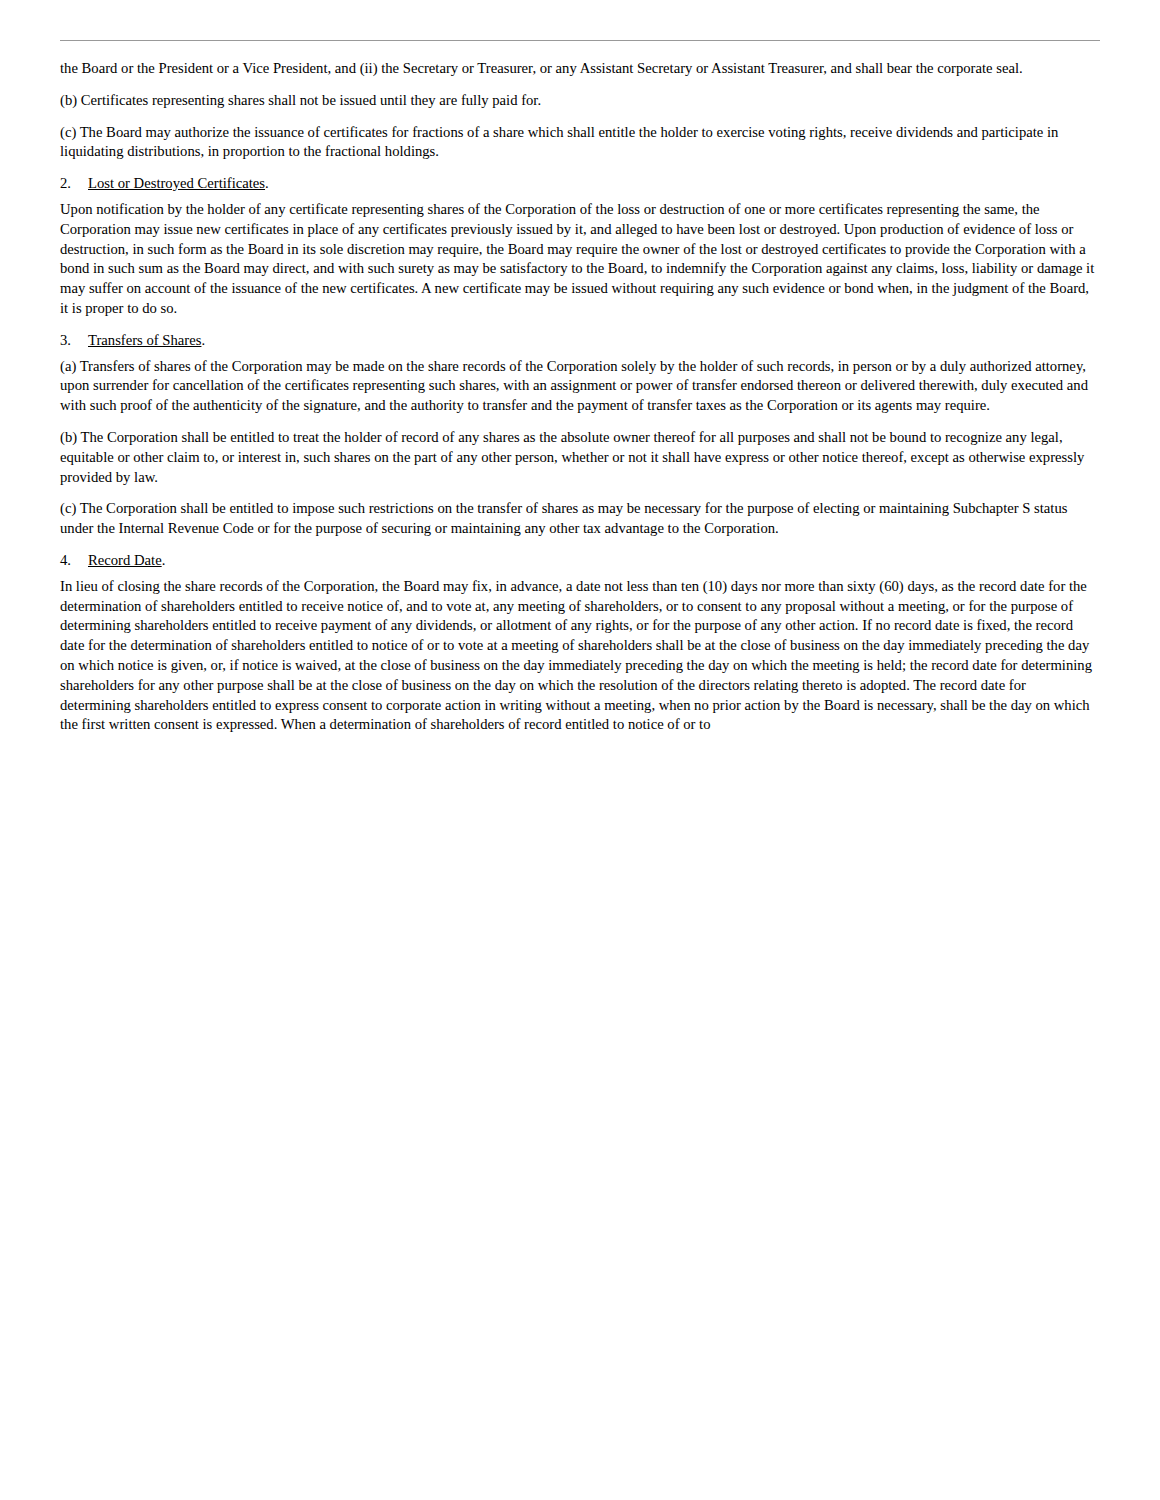the Board or the President or a Vice President, and (ii) the Secretary or Treasurer, or any Assistant Secretary or Assistant Treasurer, and shall bear the corporate seal.
(b) Certificates representing shares shall not be issued until they are fully paid for.
(c) The Board may authorize the issuance of certificates for fractions of a share which shall entitle the holder to exercise voting rights, receive dividends and participate in liquidating distributions, in proportion to the fractional holdings.
2. Lost or Destroyed Certificates.
Upon notification by the holder of any certificate representing shares of the Corporation of the loss or destruction of one or more certificates representing the same, the Corporation may issue new certificates in place of any certificates previously issued by it, and alleged to have been lost or destroyed. Upon production of evidence of loss or destruction, in such form as the Board in its sole discretion may require, the Board may require the owner of the lost or destroyed certificates to provide the Corporation with a bond in such sum as the Board may direct, and with such surety as may be satisfactory to the Board, to indemnify the Corporation against any claims, loss, liability or damage it may suffer on account of the issuance of the new certificates. A new certificate may be issued without requiring any such evidence or bond when, in the judgment of the Board, it is proper to do so.
3. Transfers of Shares.
(a) Transfers of shares of the Corporation may be made on the share records of the Corporation solely by the holder of such records, in person or by a duly authorized attorney, upon surrender for cancellation of the certificates representing such shares, with an assignment or power of transfer endorsed thereon or delivered therewith, duly executed and with such proof of the authenticity of the signature, and the authority to transfer and the payment of transfer taxes as the Corporation or its agents may require.
(b) The Corporation shall be entitled to treat the holder of record of any shares as the absolute owner thereof for all purposes and shall not be bound to recognize any legal, equitable or other claim to, or interest in, such shares on the part of any other person, whether or not it shall have express or other notice thereof, except as otherwise expressly provided by law.
(c) The Corporation shall be entitled to impose such restrictions on the transfer of shares as may be necessary for the purpose of electing or maintaining Subchapter S status under the Internal Revenue Code or for the purpose of securing or maintaining any other tax advantage to the Corporation.
4. Record Date.
In lieu of closing the share records of the Corporation, the Board may fix, in advance, a date not less than ten (10) days nor more than sixty (60) days, as the record date for the determination of shareholders entitled to receive notice of, and to vote at, any meeting of shareholders, or to consent to any proposal without a meeting, or for the purpose of determining shareholders entitled to receive payment of any dividends, or allotment of any rights, or for the purpose of any other action. If no record date is fixed, the record date for the determination of shareholders entitled to notice of or to vote at a meeting of shareholders shall be at the close of business on the day immediately preceding the day on which notice is given, or, if notice is waived, at the close of business on the day immediately preceding the day on which the meeting is held; the record date for determining shareholders for any other purpose shall be at the close of business on the day on which the resolution of the directors relating thereto is adopted. The record date for determining shareholders entitled to express consent to corporate action in writing without a meeting, when no prior action by the Board is necessary, shall be the day on which the first written consent is expressed. When a determination of shareholders of record entitled to notice of or to